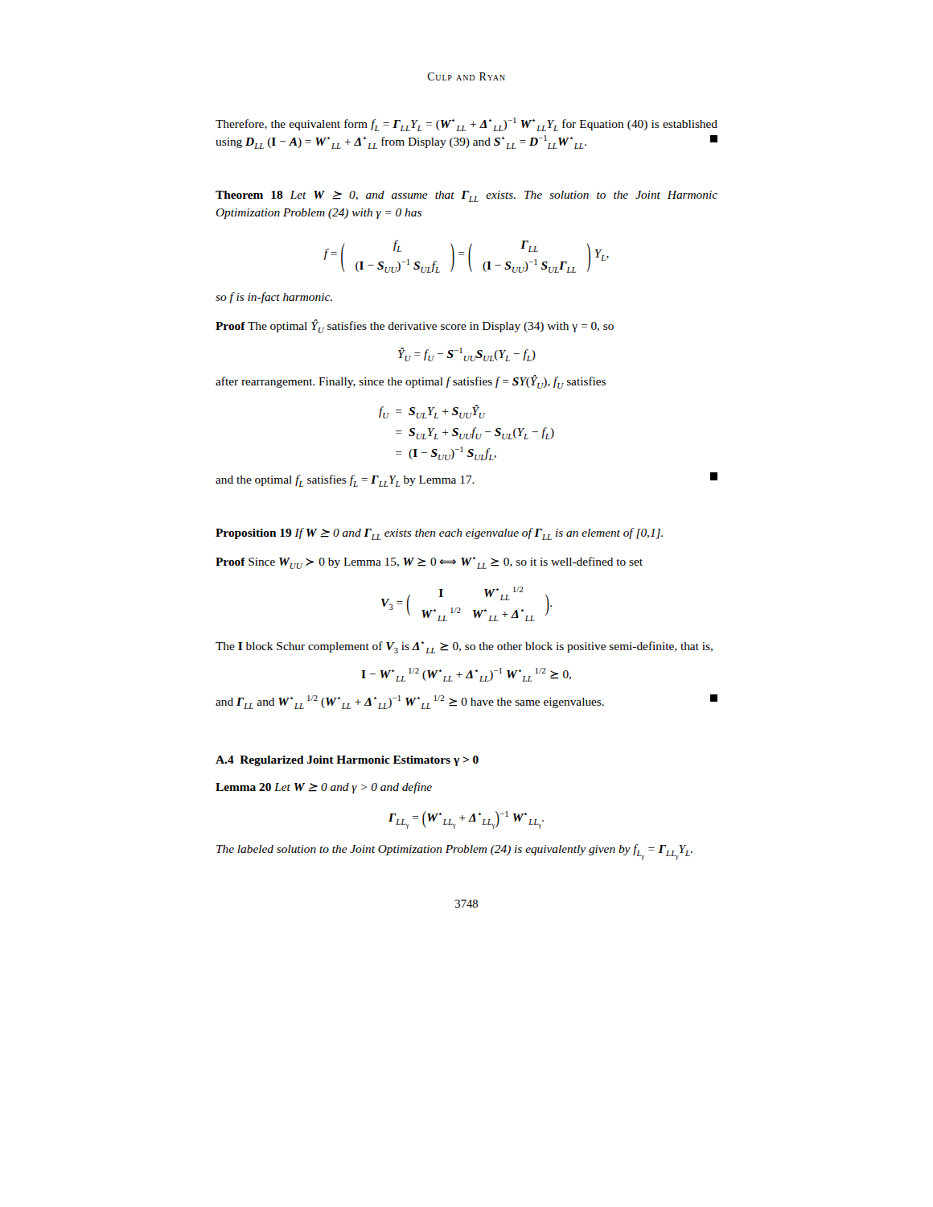Culp and Ryan
Therefore, the equivalent form fL = ΓLLYL = (W⋆LL + Δ⋆LL)−1 W⋆LLYL for Equation (40) is established using DLL (I − A) = W⋆LL + Δ⋆LL from Display (39) and S⋆LL = D−1LLW⋆LL.
Theorem 18 Let W 0, and assume that ΓLL exists. The solution to the Joint Harmonic Optimization Problem (24) with γ = 0 has
f = (
| f L |
| ( I − S UU ) −1 S UL f L |
) = (
| Γ LL |
| ( I − S UU ) −1 S UL Γ LL |
) YL,
so f is in-fact harmonic.
Proof The optimal ŶU satisfies the derivative score in Display (34) with γ = 0, so
ŶU = fU − S−1UUSUL(YL − fL)
after rearrangement. Finally, since the optimal f satisfies f = SY(ŶU), fU satisfies
| f U | = | S UL Y L + S UU Ŷ U |
| | = | S UL Y L + S UU f U − S UL ( Y L − f L ) |
| | = | ( I − S UU ) −1 S UL f L , |
and the optimal fL satisfies fL = ΓLLYL by Lemma 17.
Proposition 19 If W 0 and ΓLL exists then each eigenvalue of ΓLL is an element of [0,1].
Proof Since WUU ≻ 0 by Lemma 15, W 0 ⟺ W⋆LL 0, so it is well-defined to set
V3 = (
| I | W ⋆ LL 1/2 |
| W ⋆ LL 1/2 | W ⋆ LL + Δ ⋆ LL |
).
The I block Schur complement of V3 is Δ⋆LL 0, so the other block is positive semi-definite, that is,
I − W⋆LL 1/2 (W⋆LL + Δ⋆LL)−1 W⋆LL 1/2 0,
and ΓLL and W⋆LL 1/2 (W⋆LL + Δ⋆LL)−1 W⋆LL 1/2 0 have the same eigenvalues.
A.4 Regularized Joint Harmonic Estimators γ > 0
Lemma 20 Let W 0 and γ > 0 and define
ΓLLγ = (W⋆LLγ + Δ⋆LLγ)−1 W⋆LLγ.
The labeled solution to the Joint Optimization Problem (24) is equivalently given by fLγ = ΓLLγYL.
3748